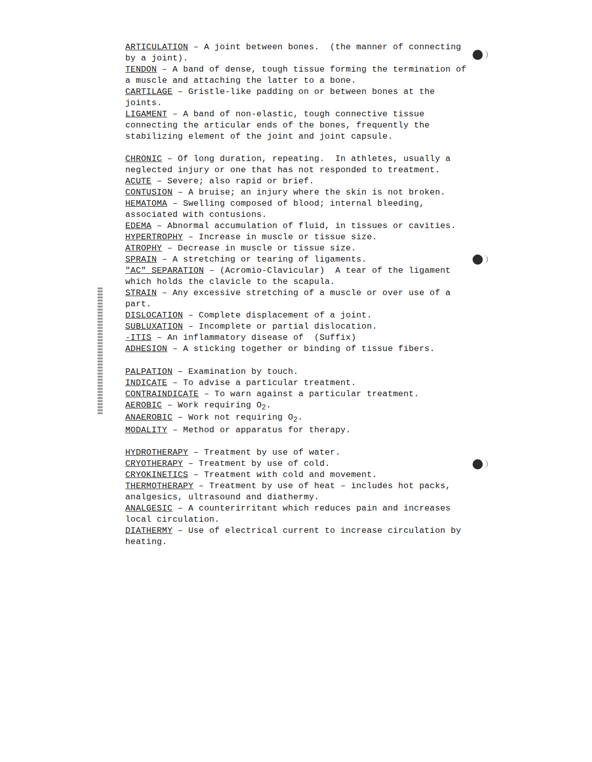ARTICULATION – A joint between bones. (the manner of connecting by a joint).
TENDON – A band of dense, tough tissue forming the termination of a muscle and attaching the latter to a bone.
CARTILAGE – Gristle-like padding on or between bones at the joints.
LIGAMENT – A band of non-elastic, tough connective tissue connecting the articular ends of the bones, frequently the stabilizing element of the joint and joint capsule.
CHRONIC – Of long duration, repeating. In athletes, usually a neglected injury or one that has not responded to treatment.
ACUTE – Severe; also rapid or brief.
CONTUSION – A bruise; an injury where the skin is not broken.
HEMATOMA – Swelling composed of blood; internal bleeding, associated with contusions.
EDEMA – Abnormal accumulation of fluid, in tissues or cavities.
HYPERTROPHY – Increase in muscle or tissue size.
ATROPHY – Decrease in muscle or tissue size.
SPRAIN – A stretching or tearing of ligaments.
"AC" SEPARATION – (Acromio-Clavicular) A tear of the ligament which holds the clavicle to the scapula.
STRAIN – Any excessive stretching of a muscle or over use of a part.
DISLOCATION – Complete displacement of a joint.
SUBLUXATION – Incomplete or partial dislocation.
-ITIS – An inflammatory disease of (Suffix)
ADHESION – A sticking together or binding of tissue fibers.
PALPATION – Examination by touch.
INDICATE – To advise a particular treatment.
CONTRAINDICATE – To warn against a particular treatment.
AEROBIC – Work requiring O2.
ANAEROBIC – Work not requiring O2.
MODALITY – Method or apparatus for therapy.
HYDROTHERAPY – Treatment by use of water.
CRYOTHERAPY – Treatment by use of cold.
CRYOKINETICS – Treatment with cold and movement.
THERMOTHERAPY – Treatment by use of heat – includes hot packs, analgesics, ultrasound and diathermy.
ANALGESIC – A counterirritant which reduces pain and increases local circulation.
DIATHERMY – Use of electrical current to increase circulation by heating.